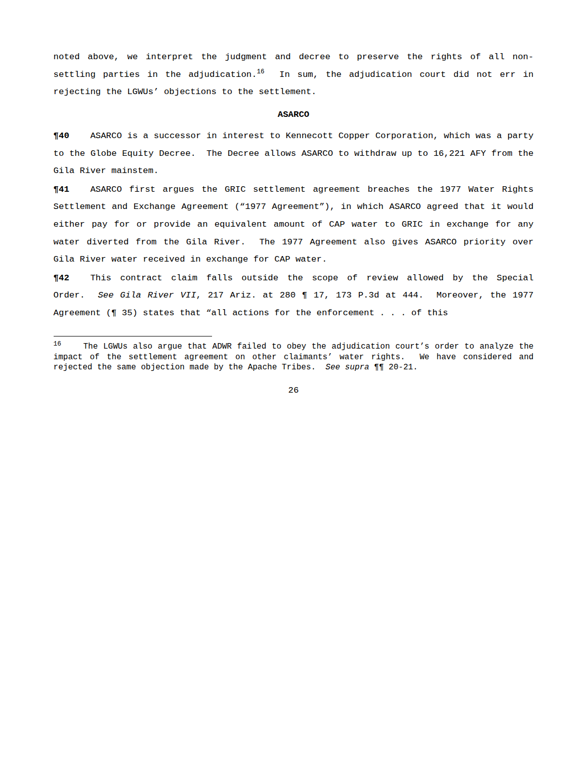noted above, we interpret the judgment and decree to preserve the rights of all non-settling parties in the adjudication.16 In sum, the adjudication court did not err in rejecting the LGWUs’ objections to the settlement.
ASARCO
¶40 ASARCO is a successor in interest to Kennecott Copper Corporation, which was a party to the Globe Equity Decree. The Decree allows ASARCO to withdraw up to 16,221 AFY from the Gila River mainstem.
¶41 ASARCO first argues the GRIC settlement agreement breaches the 1977 Water Rights Settlement and Exchange Agreement (“1977 Agreement”), in which ASARCO agreed that it would either pay for or provide an equivalent amount of CAP water to GRIC in exchange for any water diverted from the Gila River. The 1977 Agreement also gives ASARCO priority over Gila River water received in exchange for CAP water.
¶42 This contract claim falls outside the scope of review allowed by the Special Order. See Gila River VII, 217 Ariz. at 280 ¶ 17, 173 P.3d at 444. Moreover, the 1977 Agreement (¶ 35) states that “all actions for the enforcement . . . of this
16 The LGWUs also argue that ADWR failed to obey the adjudication court’s order to analyze the impact of the settlement agreement on other claimants’ water rights. We have considered and rejected the same objection made by the Apache Tribes. See supra ¶¶ 20-21.
26